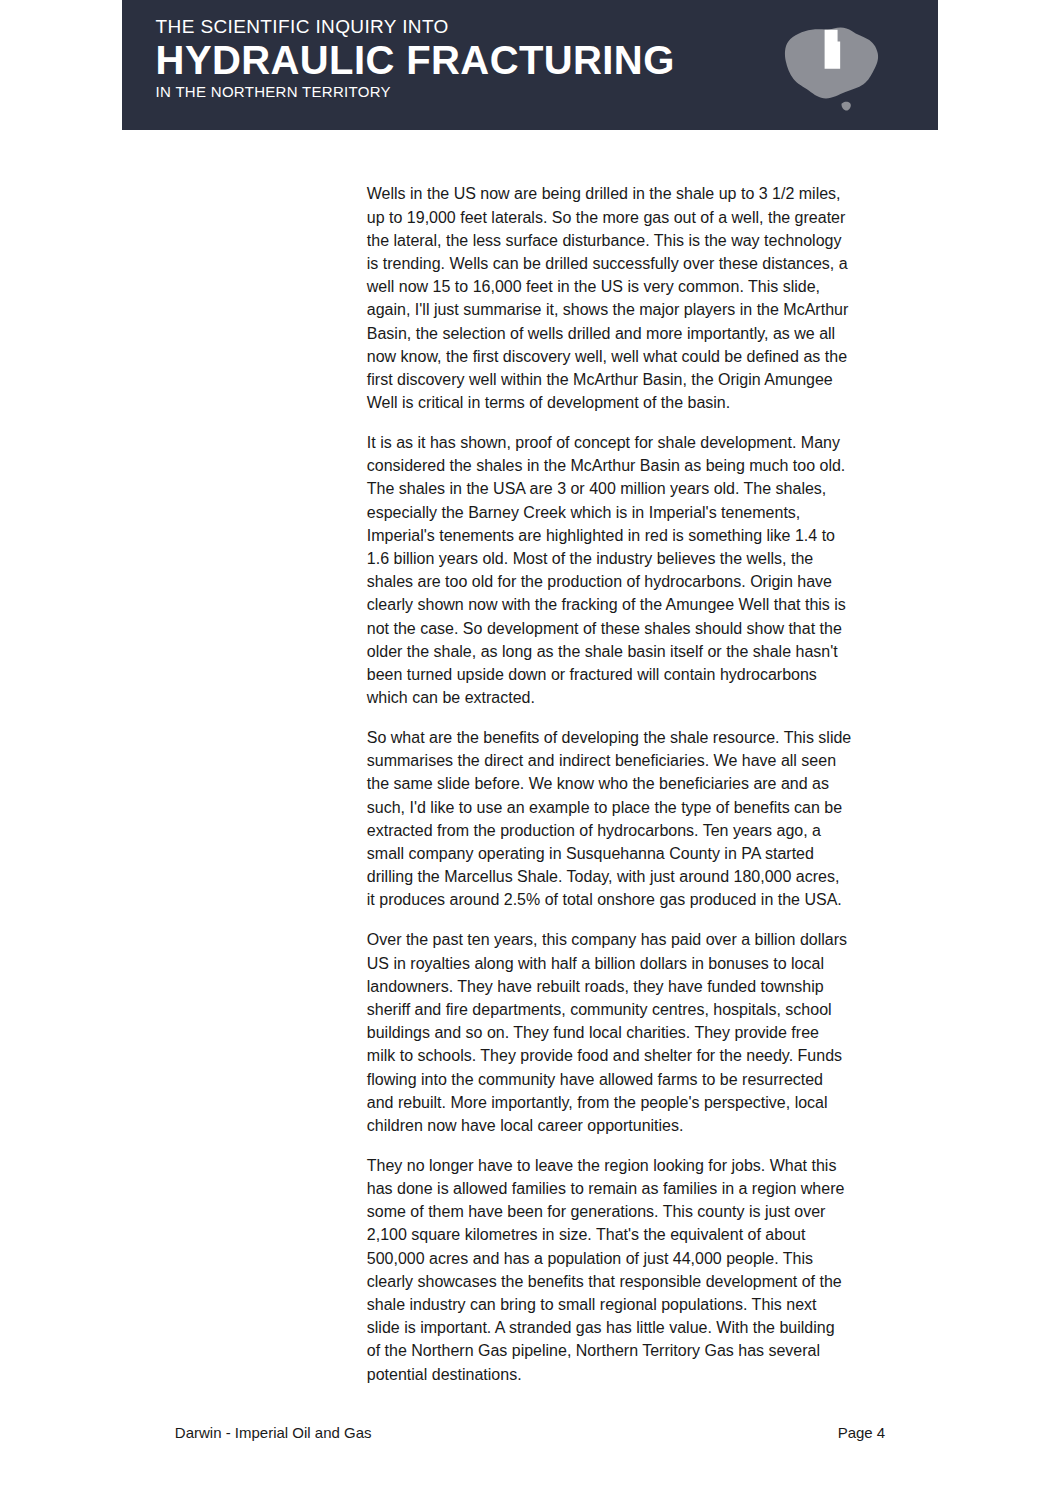The Scientific Inquiry into
Hydraulic Fracturing
in the Northern Territory
Map of Australia with the Northern Territory highlighted
Wells in the US now are being drilled in the shale up to 3 1/2 miles, up to 19,000 feet laterals. So the more gas out of a well, the greater the lateral, the less surface disturbance. This is the way technology is trending. Wells can be drilled successfully over these distances, a well now 15 to 16,000 feet in the US is very common. This slide, again, I'll just summarise it, shows the major players in the McArthur Basin, the selection of wells drilled and more importantly, as we all now know, the first discovery well, well what could be defined as the first discovery well within the McArthur Basin, the Origin Amungee Well is critical in terms of development of the basin.
It is as it has shown, proof of concept for shale development. Many considered the shales in the McArthur Basin as being much too old. The shales in the USA are 3 or 400 million years old. The shales, especially the Barney Creek which is in Imperial's tenements, Imperial's tenements are highlighted in red is something like 1.4 to 1.6 billion years old. Most of the industry believes the wells, the shales are too old for the production of hydrocarbons. Origin have clearly shown now with the fracking of the Amungee Well that this is not the case. So development of these shales should show that the older the shale, as long as the shale basin itself or the shale hasn't been turned upside down or fractured will contain hydrocarbons which can be extracted.
So what are the benefits of developing the shale resource. This slide summarises the direct and indirect beneficiaries. We have all seen the same slide before. We know who the beneficiaries are and as such, I'd like to use an example to place the type of benefits can be extracted from the production of hydrocarbons. Ten years ago, a small company operating in Susquehanna County in PA started drilling the Marcellus Shale. Today, with just around 180,000 acres, it produces around 2.5% of total onshore gas produced in the USA.
Over the past ten years, this company has paid over a billion dollars US in royalties along with half a billion dollars in bonuses to local landowners. They have rebuilt roads, they have funded township sheriff and fire departments, community centres, hospitals, school buildings and so on. They fund local charities. They provide free milk to schools. They provide food and shelter for the needy. Funds flowing into the community have allowed farms to be resurrected and rebuilt. More importantly, from the people's perspective, local children now have local career opportunities.
They no longer have to leave the region looking for jobs. What this has done is allowed families to remain as families in a region where some of them have been for generations. This county is just over 2,100 square kilometres in size. That's the equivalent of about 500,000 acres and has a population of just 44,000 people. This clearly showcases the benefits that responsible development of the shale industry can bring to small regional populations. This next slide is important. A stranded gas has little value. With the building of the Northern Gas pipeline, Northern Territory Gas has several potential destinations.
Darwin - Imperial Oil and Gas Page 4